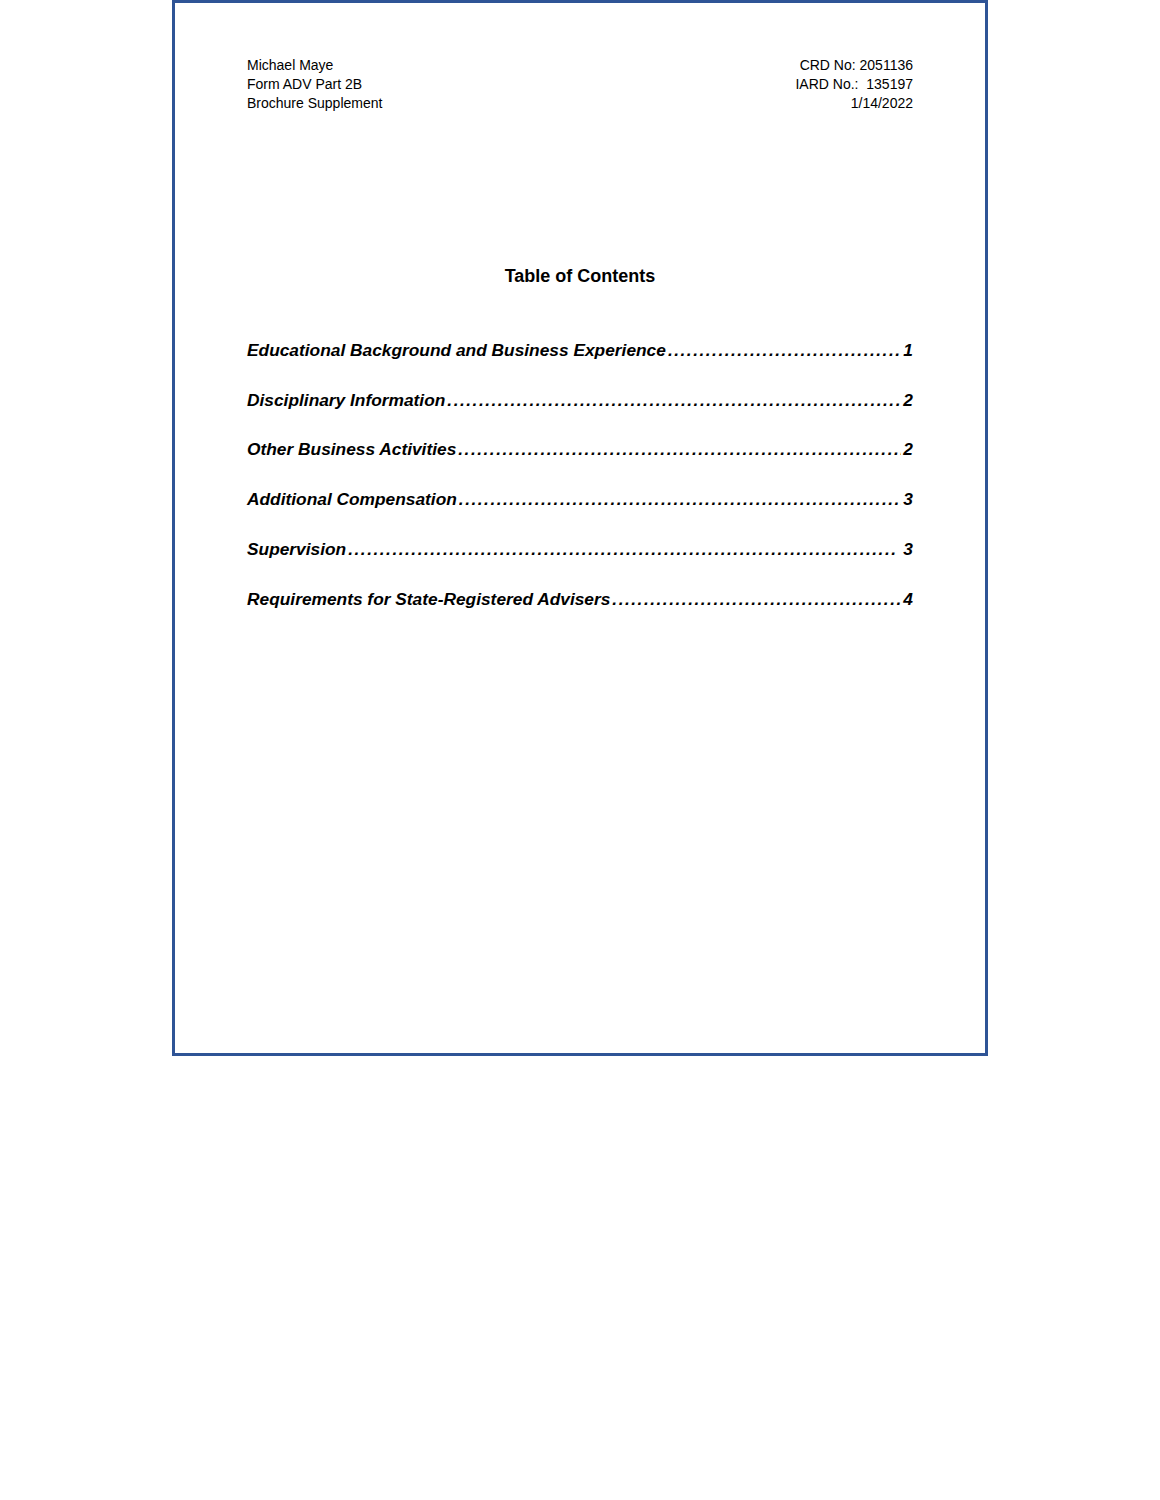Michael Maye
Form ADV Part 2B
Brochure Supplement
CRD No: 2051136
IARD No.: 135197
1/14/2022
Table of Contents
Educational Background and Business Experience ................................................. 1
Disciplinary Information ............................................................................... 2
Other Business Activities ............................................................................. 2
Additional Compensation ............................................................................. 3
Supervision ....................................................................................... 3
Requirements for State-Registered Advisers ........................................................... 4